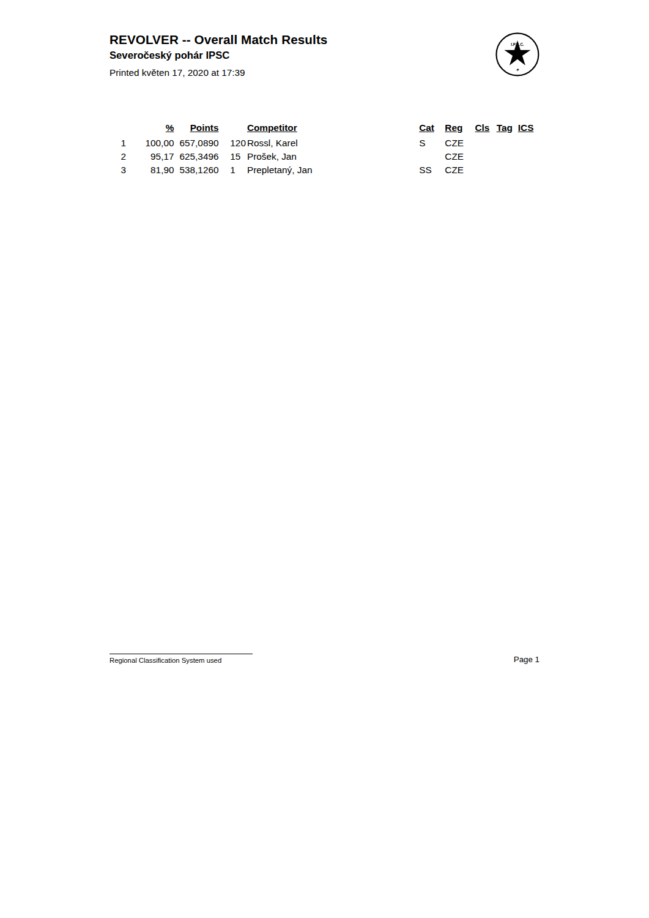REVOLVER -- Overall Match Results
Severočeský pohár IPSC
Printed květen 17, 2020 at 17:39
I.P.S.C. ★
| | % | Points | | Competitor | Cat | Reg | Cls | Tag | ICS |
| --- | --- | --- | --- | --- | --- | --- | --- | --- | --- |
| 1 | 100,00 | 657,0890 | 120 | Rossl, Karel | S | CZE | | | |
| 2 | 95,17 | 625,3496 | 15 | Prošek, Jan | | CZE | | | |
| 3 | 81,90 | 538,1260 | 1 | Prepletaný, Jan | SS | CZE | | | |
Regional Classification System used
Page 1